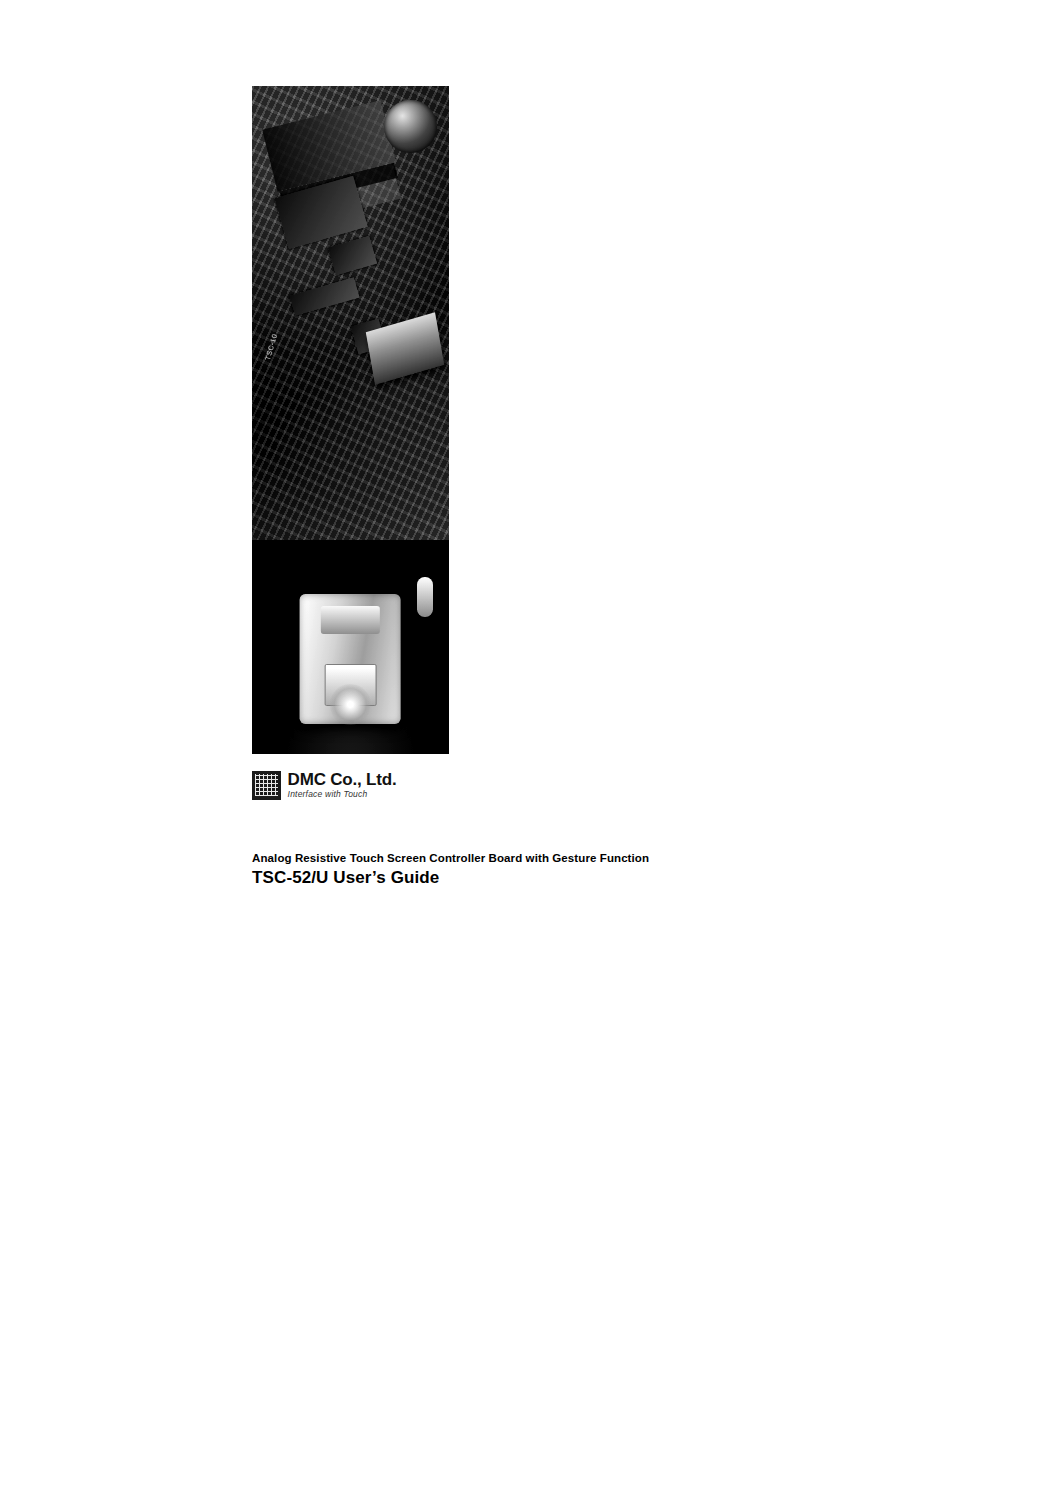TSC-10
DMC Co., Ltd.
Interface with Touch
Analog Resistive Touch Screen Controller Board with Gesture Function
TSC-52/U User’s Guide